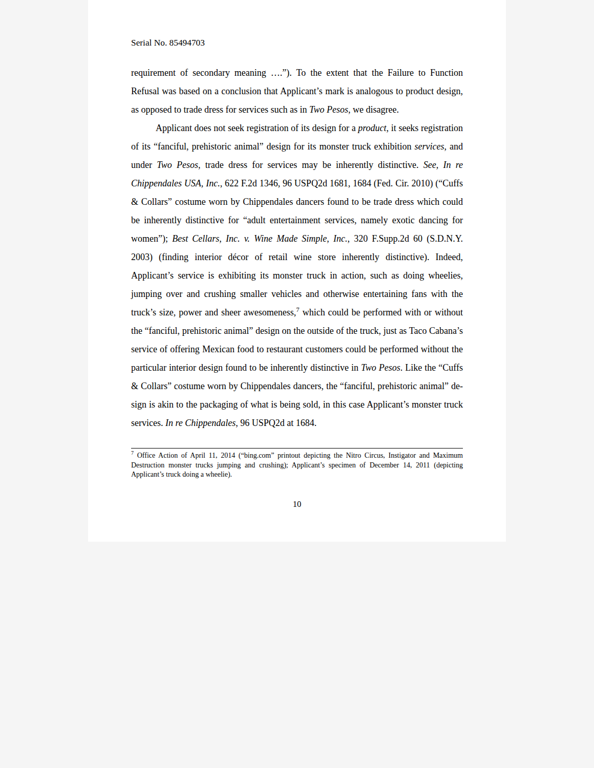Serial No. 85494703
requirement of secondary meaning ….”). To the extent that the Failure to Function Refusal was based on a conclusion that Applicant’s mark is analogous to product design, as opposed to trade dress for services such as in Two Pesos, we disagree.
Applicant does not seek registration of its design for a product, it seeks registration of its “fanciful, prehistoric animal” design for its monster truck exhibition services, and under Two Pesos, trade dress for services may be inherently distinctive. See, In re Chippendales USA, Inc., 622 F.2d 1346, 96 USPQ2d 1681, 1684 (Fed. Cir. 2010) (“Cuffs & Collars” costume worn by Chippendales dancers found to be trade dress which could be inherently distinctive for “adult entertainment services, namely exotic dancing for women”); Best Cellars, Inc. v. Wine Made Simple, Inc., 320 F.Supp.2d 60 (S.D.N.Y. 2003) (finding interior décor of retail wine store inherently distinctive). Indeed, Applicant’s service is exhibiting its monster truck in action, such as doing wheelies, jumping over and crushing smaller vehicles and otherwise entertaining fans with the truck’s size, power and sheer awesomeness,7 which could be performed with or without the “fanciful, prehistoric animal” design on the outside of the truck, just as Taco Cabana’s service of offering Mexican food to restaurant customers could be performed without the particular interior design found to be inherently distinctive in Two Pesos. Like the “Cuffs & Collars” costume worn by Chippendales dancers, the “fanciful, prehistoric animal” design is akin to the packaging of what is being sold, in this case Applicant’s monster truck services. In re Chippendales, 96 USPQ2d at 1684.
7 Office Action of April 11, 2014 (“bing.com” printout depicting the Nitro Circus, Instigator and Maximum Destruction monster trucks jumping and crushing); Applicant’s specimen of December 14, 2011 (depicting Applicant’s truck doing a wheelie).
10